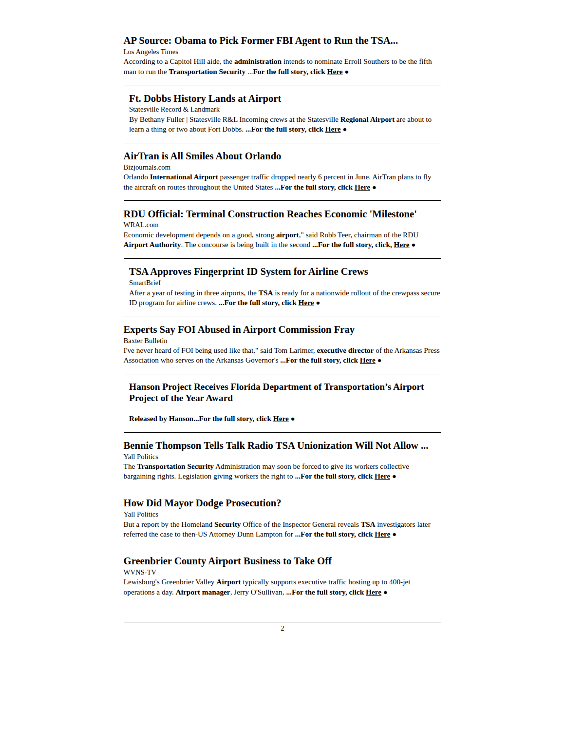AP Source: Obama to Pick Former FBI Agent to Run the TSA...
Los Angeles Times
According to a Capitol Hill aide, the administration intends to nominate Erroll Southers to be the fifth man to run the Transportation Security ...For the full story, click Here ●
Ft. Dobbs History Lands at Airport
Statesville Record & Landmark
By Bethany Fuller | Statesville R&L Incoming crews at the Statesville Regional Airport are about to learn a thing or two about Fort Dobbs. ...For the full story, click Here ●
AirTran is All Smiles About Orlando
Bizjournals.com
Orlando International Airport passenger traffic dropped nearly 6 percent in June. AirTran plans to fly the aircraft on routes throughout the United States ...For the full story, click Here ●
RDU Official: Terminal Construction Reaches Economic 'Milestone'
WRAL.com
Economic development depends on a good, strong airport," said Robb Teer, chairman of the RDU Airport Authority. The concourse is being built in the second ...For the full story, click, Here ●
TSA Approves Fingerprint ID System for Airline Crews
SmartBrief
After a year of testing in three airports, the TSA is ready for a nationwide rollout of the crewpass secure ID program for airline crews. ...For the full story, click Here ●
Experts Say FOI Abused in Airport Commission Fray
Baxter Bulletin
I've never heard of FOI being used like that," said Tom Larimer, executive director of the Arkansas Press Association who serves on the Arkansas Governor's ...For the full story, click Here ●
Hanson Project Receives Florida Department of Transportation’s Airport Project of the Year Award
Released by Hanson...For the full story, click Here ●
Bennie Thompson Tells Talk Radio TSA Unionization Will Not Allow ...
Yall Politics
The Transportation Security Administration may soon be forced to give its workers collective bargaining rights. Legislation giving workers the right to ...For the full story, click Here ●
How Did Mayor Dodge Prosecution?
Yall Politics
But a report by the Homeland Security Office of the Inspector General reveals TSA investigators later referred the case to then-US Attorney Dunn Lampton for ...For the full story, click Here ●
Greenbrier County Airport Business to Take Off
WVNS-TV
Lewisburg's Greenbrier Valley Airport typically supports executive traffic hosting up to 400-jet operations a day. Airport manager, Jerry O'Sullivan, ...For the full story, click Here ●
2